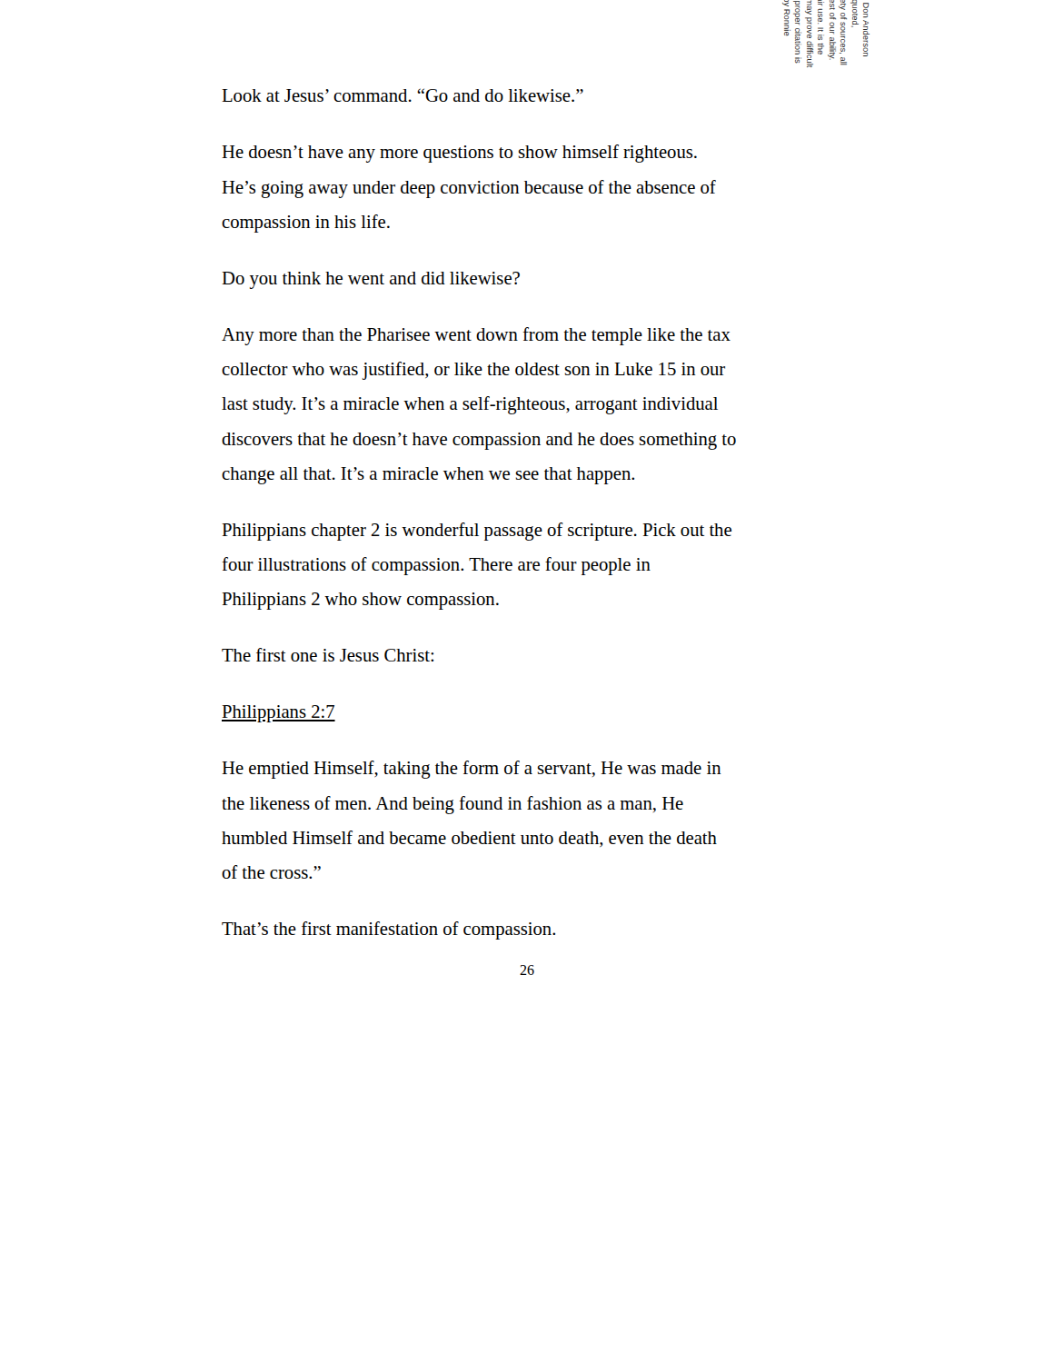Copyright © 2022 by Bible Teaching Resources by Don Anderson Ministries. The author's teacher notes incorporate quoted, paraphrased and summarized material from a variety of sources, all of which have been appropriately credited to the best of our ability. Quotations particularly reside within the realm of fair use. It is the nature of teacher notes to contain references that may prove difficult to accurately attribute. Any use of material without proper citation is unintentional. Teacher notes have been compiled by Ronnie Marroquin.
Look at Jesus’ command. “Go and do likewise.”
He doesn’t have any more questions to show himself righteous. He’s going away under deep conviction because of the absence of compassion in his life.
Do you think he went and did likewise?
Any more than the Pharisee went down from the temple like the tax collector who was justified, or like the oldest son in Luke 15 in our last study. It’s a miracle when a self-righteous, arrogant individual discovers that he doesn’t have compassion and he does something to change all that. It’s a miracle when we see that happen.
Philippians chapter 2 is wonderful passage of scripture. Pick out the four illustrations of compassion. There are four people in Philippians 2 who show compassion.
The first one is Jesus Christ:
Philippians 2:7
He emptied Himself, taking the form of a servant, He was made in the likeness of men. And being found in fashion as a man, He humbled Himself and became obedient unto death, even the death of the cross.”
That’s the first manifestation of compassion.
26